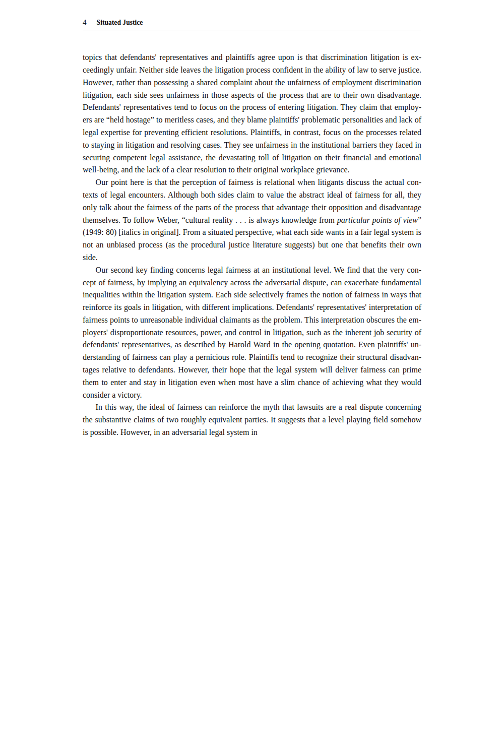4 Situated Justice
topics that defendants' representatives and plaintiffs agree upon is that discrimination litigation is exceedingly unfair. Neither side leaves the litigation process confident in the ability of law to serve justice. However, rather than possessing a shared complaint about the unfairness of employment discrimination litigation, each side sees unfairness in those aspects of the process that are to their own disadvantage. Defendants' representatives tend to focus on the process of entering litigation. They claim that employers are “held hostage” to meritless cases, and they blame plaintiffs' problematic personalities and lack of legal expertise for preventing efficient resolutions. Plaintiffs, in contrast, focus on the processes related to staying in litigation and resolving cases. They see unfairness in the institutional barriers they faced in securing competent legal assistance, the devastating toll of litigation on their financial and emotional well-being, and the lack of a clear resolution to their original workplace grievance.
Our point here is that the perception of fairness is relational when litigants discuss the actual contexts of legal encounters. Although both sides claim to value the abstract ideal of fairness for all, they only talk about the fairness of the parts of the process that advantage their opposition and disadvantage themselves. To follow Weber, “cultural reality . . . is always knowledge from particular points of view” (1949: 80) [italics in original]. From a situated perspective, what each side wants in a fair legal system is not an unbiased process (as the procedural justice literature suggests) but one that benefits their own side.
Our second key finding concerns legal fairness at an institutional level. We find that the very concept of fairness, by implying an equivalency across the adversarial dispute, can exacerbate fundamental inequalities within the litigation system. Each side selectively frames the notion of fairness in ways that reinforce its goals in litigation, with different implications. Defendants' representatives' interpretation of fairness points to unreasonable individual claimants as the problem. This interpretation obscures the employers' disproportionate resources, power, and control in litigation, such as the inherent job security of defendants' representatives, as described by Harold Ward in the opening quotation. Even plaintiffs' understanding of fairness can play a pernicious role. Plaintiffs tend to recognize their structural disadvantages relative to defendants. However, their hope that the legal system will deliver fairness can prime them to enter and stay in litigation even when most have a slim chance of achieving what they would consider a victory.
In this way, the ideal of fairness can reinforce the myth that lawsuits are a real dispute concerning the substantive claims of two roughly equivalent parties. It suggests that a level playing field somehow is possible. However, in an adversarial legal system in